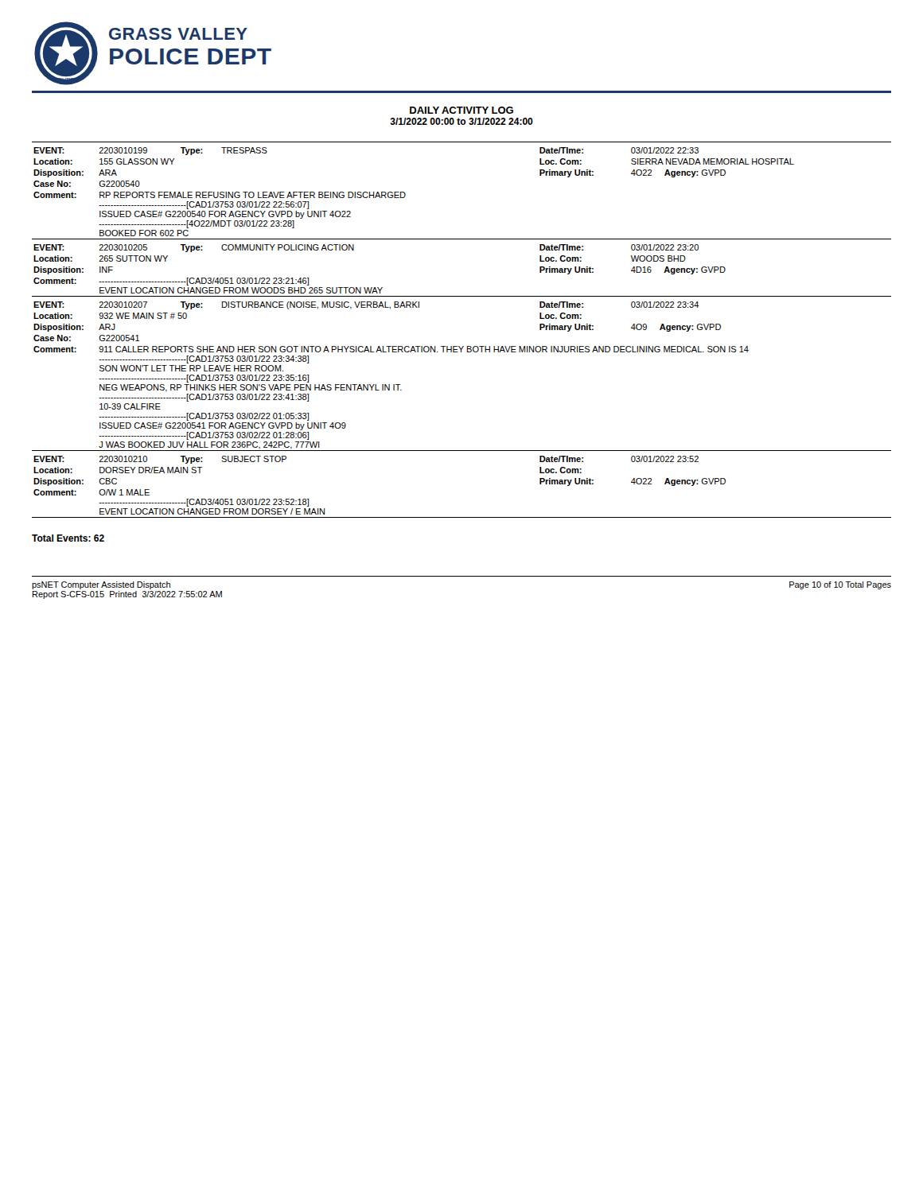GVPD
GRASS VALLEY
POLICE DEPT
DAILY ACTIVITY LOG
3/1/2022 00:00 to 3/1/2022 24:00
| EVENT: | 2203010199 | Type: | TRESPASS | Date/TIme: | 03/01/2022 22:33 |
| Location: | 155 GLASSON WY | Loc. Com: | SIERRA NEVADA MEMORIAL HOSPITAL |
| Disposition: | ARA | Primary Unit: | 4O22 Agency: GVPD |
| Case No: | G2200540 |
| Comment: | RP REPORTS FEMALE REFUSING TO LEAVE AFTER BEING DISCHARGED ------------------------------[CAD1/3753 03/01/22 22:56:07] ISSUED CASE# G2200540 FOR AGENCY GVPD by UNIT 4O22 ------------------------------[4O22/MDT 03/01/22 23:28] BOOKED FOR 602 PC |
| EVENT: | 2203010205 | Type: | COMMUNITY POLICING ACTION | Date/TIme: | 03/01/2022 23:20 |
| Location: | 265 SUTTON WY | Loc. Com: | WOODS BHD |
| Disposition: | INF | Primary Unit: | 4D16 Agency: GVPD |
| Comment: | ------------------------------[CAD3/4051 03/01/22 23:21:46] EVENT LOCATION CHANGED FROM WOODS BHD 265 SUTTON WAY |
| EVENT: | 2203010207 | Type: | DISTURBANCE (NOISE, MUSIC, VERBAL, BARKI | Date/TIme: | 03/01/2022 23:34 |
| Location: | 932 WE MAIN ST # 50 | Loc. Com: | |
| Disposition: | ARJ | Primary Unit: | 4O9 Agency: GVPD |
| Case No: | G2200541 |
| Comment: | 911 CALLER REPORTS SHE AND HER SON GOT INTO A PHYSICAL ALTERCATION. THEY BOTH HAVE MINOR INJURIES AND DECLINING MEDICAL. SON IS 14 ------------------------------[CAD1/3753 03/01/22 23:34:38] SON WON'T LET THE RP LEAVE HER ROOM. ------------------------------[CAD1/3753 03/01/22 23:35:16] NEG WEAPONS, RP THINKS HER SON'S VAPE PEN HAS FENTANYL IN IT. ------------------------------[CAD1/3753 03/01/22 23:41:38] 10-39 CALFIRE ------------------------------[CAD1/3753 03/02/22 01:05:33] ISSUED CASE# G2200541 FOR AGENCY GVPD by UNIT 4O9 ------------------------------[CAD1/3753 03/02/22 01:28:06] J WAS BOOKED JUV HALL FOR 236PC, 242PC, 777WI |
| EVENT: | 2203010210 | Type: | SUBJECT STOP | Date/TIme: | 03/01/2022 23:52 |
| Location: | DORSEY DR/EA MAIN ST | Loc. Com: | |
| Disposition: | CBC | Primary Unit: | 4O22 Agency: GVPD |
| Comment: | O/W 1 MALE ------------------------------[CAD3/4051 03/01/22 23:52:18] EVENT LOCATION CHANGED FROM DORSEY / E MAIN |
Total Events: 62
psNET Computer Assisted Dispatch
Report S-CFS-015 Printed 3/3/2022 7:55:02 AM Page 10 of 10 Total Pages